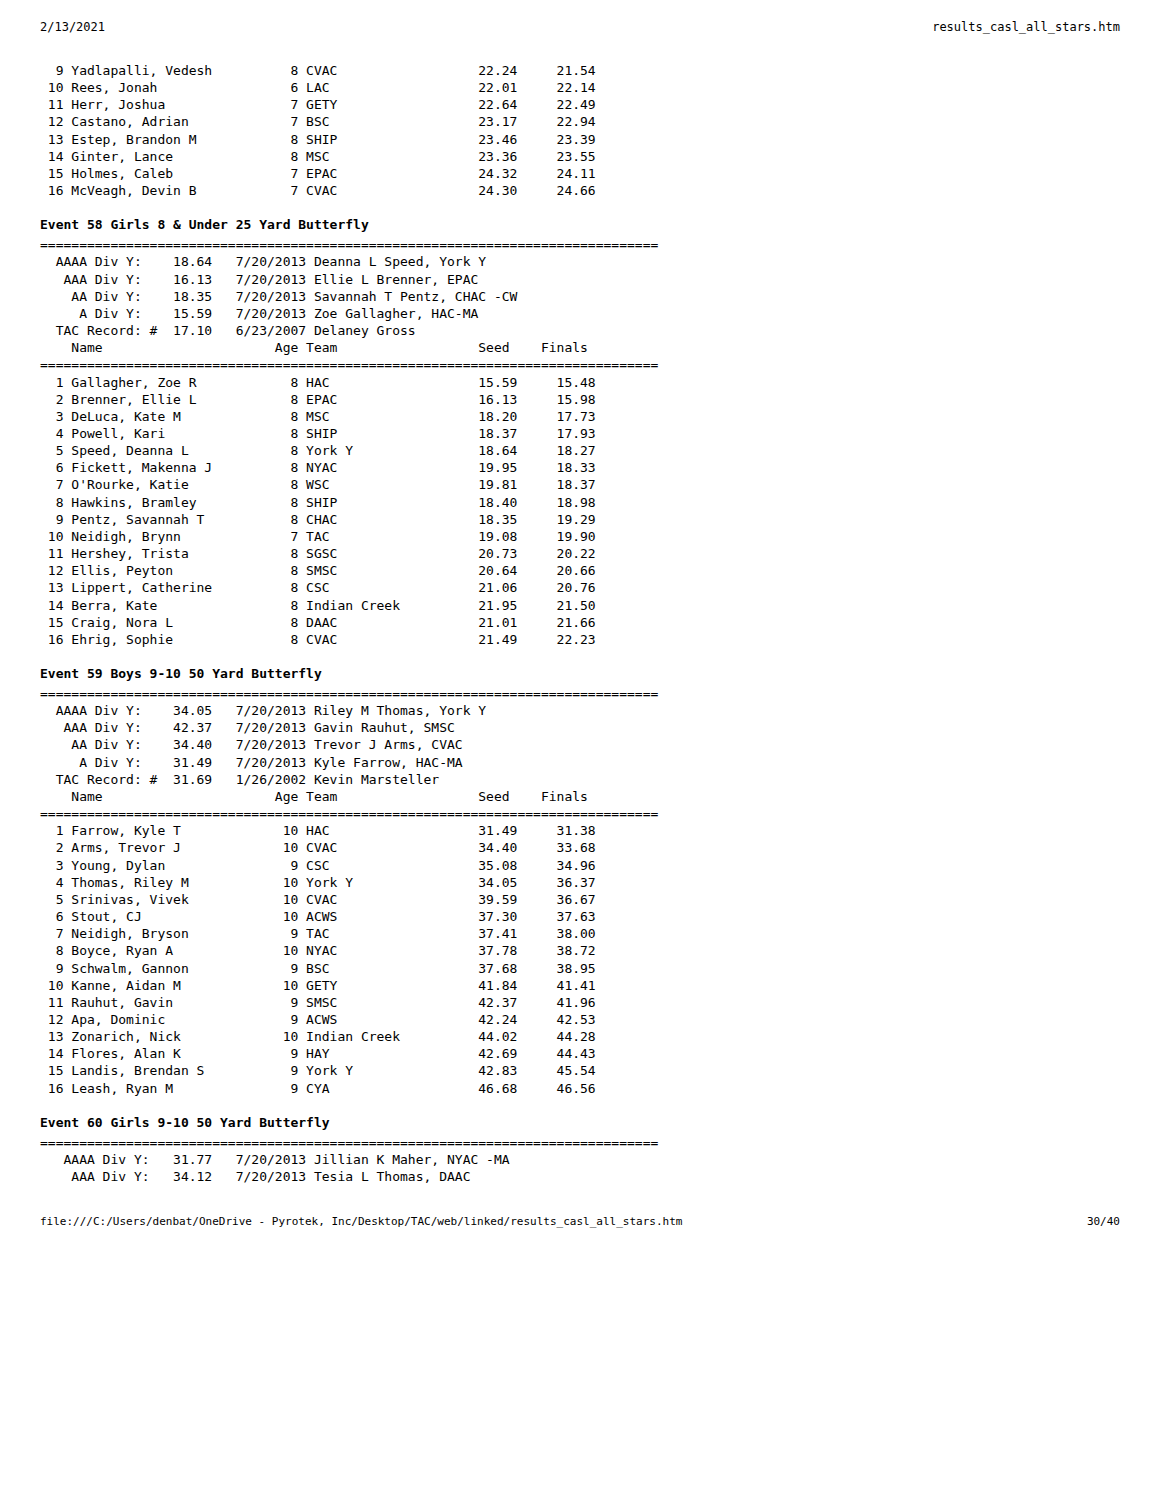2/13/2021 results_casl_all_stars.htm
  9 Yadlapalli, Vedesh          8 CVAC                  22.24     21.54
 10 Rees, Jonah                 6 LAC                   22.01     22.14
 11 Herr, Joshua                7 GETY                  22.64     22.49
 12 Castano, Adrian             7 BSC                   23.17     22.94
 13 Estep, Brandon M            8 SHIP                  23.46     23.39
 14 Ginter, Lance               8 MSC                   23.36     23.55
 15 Holmes, Caleb               7 EPAC                  24.32     24.11
 16 McVeagh, Devin B            7 CVAC                  24.30     24.66
Event 58 Girls 8 & Under 25 Yard Butterfly
===============================================================================
  AAAA Div Y:    18.64   7/20/2013 Deanna L Speed, York Y
   AAA Div Y:    16.13   7/20/2013 Ellie L Brenner, EPAC
    AA Div Y:    18.35   7/20/2013 Savannah T Pentz, CHAC -CW
     A Div Y:    15.59   7/20/2013 Zoe Gallagher, HAC-MA
  TAC Record: #  17.10   6/23/2007 Delaney Gross
    Name                      Age Team                  Seed    Finals
===============================================================================
  1 Gallagher, Zoe R            8 HAC                   15.59     15.48
  2 Brenner, Ellie L            8 EPAC                  16.13     15.98
  3 DeLuca, Kate M              8 MSC                   18.20     17.73
  4 Powell, Kari                8 SHIP                  18.37     17.93
  5 Speed, Deanna L             8 York Y                18.64     18.27
  6 Fickett, Makenna J          8 NYAC                  19.95     18.33
  7 O'Rourke, Katie             8 WSC                   19.81     18.37
  8 Hawkins, Bramley            8 SHIP                  18.40     18.98
  9 Pentz, Savannah T           8 CHAC                  18.35     19.29
 10 Neidigh, Brynn              7 TAC                   19.08     19.90
 11 Hershey, Trista             8 SGSC                  20.73     20.22
 12 Ellis, Peyton               8 SMSC                  20.64     20.66
 13 Lippert, Catherine          8 CSC                   21.06     20.76
 14 Berra, Kate                 8 Indian Creek          21.95     21.50
 15 Craig, Nora L               8 DAAC                  21.01     21.66
 16 Ehrig, Sophie               8 CVAC                  21.49     22.23
Event 59 Boys 9-10 50 Yard Butterfly
===============================================================================
  AAAA Div Y:    34.05   7/20/2013 Riley M Thomas, York Y
   AAA Div Y:    42.37   7/20/2013 Gavin Rauhut, SMSC
    AA Div Y:    34.40   7/20/2013 Trevor J Arms, CVAC
     A Div Y:    31.49   7/20/2013 Kyle Farrow, HAC-MA
  TAC Record: #  31.69   1/26/2002 Kevin Marsteller
    Name                      Age Team                  Seed    Finals
===============================================================================
  1 Farrow, Kyle T             10 HAC                   31.49     31.38
  2 Arms, Trevor J             10 CVAC                  34.40     33.68
  3 Young, Dylan                9 CSC                   35.08     34.96
  4 Thomas, Riley M            10 York Y                34.05     36.37
  5 Srinivas, Vivek            10 CVAC                  39.59     36.67
  6 Stout, CJ                  10 ACWS                  37.30     37.63
  7 Neidigh, Bryson             9 TAC                   37.41     38.00
  8 Boyce, Ryan A              10 NYAC                  37.78     38.72
  9 Schwalm, Gannon             9 BSC                   37.68     38.95
 10 Kanne, Aidan M             10 GETY                  41.84     41.41
 11 Rauhut, Gavin               9 SMSC                  42.37     41.96
 12 Apa, Dominic                9 ACWS                  42.24     42.53
 13 Zonarich, Nick             10 Indian Creek          44.02     44.28
 14 Flores, Alan K              9 HAY                   42.69     44.43
 15 Landis, Brendan S           9 York Y                42.83     45.54
 16 Leash, Ryan M               9 CYA                   46.68     46.56
Event 60 Girls 9-10 50 Yard Butterfly
===============================================================================
   AAAA Div Y:   31.77   7/20/2013 Jillian K Maher, NYAC -MA
    AAA Div Y:   34.12   7/20/2013 Tesia L Thomas, DAAC
file:///C:/Users/denbat/OneDrive - Pyrotek, Inc/Desktop/TAC/web/linked/results_casl_all_stars.htm 30/40